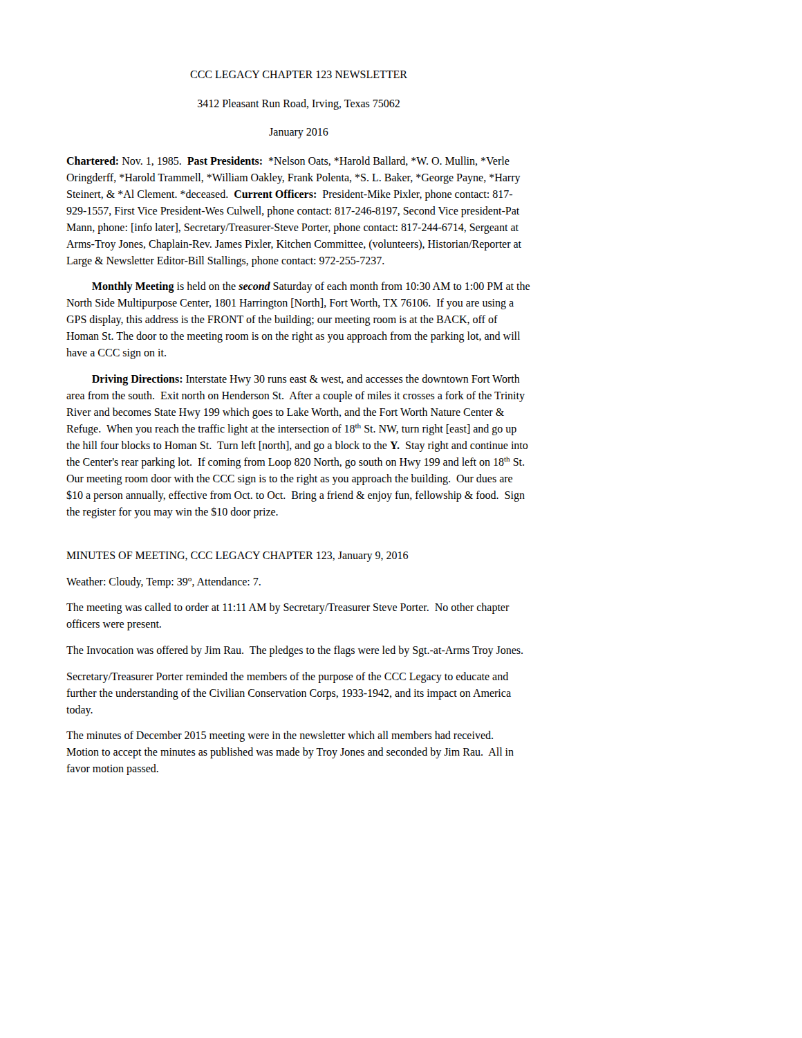CCC LEGACY CHAPTER 123 NEWSLETTER
3412 Pleasant Run Road, Irving, Texas 75062
January 2016
Chartered: Nov. 1, 1985. Past Presidents: *Nelson Oats, *Harold Ballard, *W. O. Mullin, *Verle Oringderff, *Harold Trammell, *William Oakley, Frank Polenta, *S. L. Baker, *George Payne, *Harry Steinert, & *Al Clement. *deceased. Current Officers: President-Mike Pixler, phone contact: 817-929-1557, First Vice President-Wes Culwell, phone contact: 817-246-8197, Second Vice president-Pat Mann, phone: [info later], Secretary/Treasurer-Steve Porter, phone contact: 817-244-6714, Sergeant at Arms-Troy Jones, Chaplain-Rev. James Pixler, Kitchen Committee, (volunteers), Historian/Reporter at Large & Newsletter Editor-Bill Stallings, phone contact: 972-255-7237.
Monthly Meeting is held on the second Saturday of each month from 10:30 AM to 1:00 PM at the North Side Multipurpose Center, 1801 Harrington [North], Fort Worth, TX 76106. If you are using a GPS display, this address is the FRONT of the building; our meeting room is at the BACK, off of Homan St. The door to the meeting room is on the right as you approach from the parking lot, and will have a CCC sign on it.
Driving Directions: Interstate Hwy 30 runs east & west, and accesses the downtown Fort Worth area from the south. Exit north on Henderson St. After a couple of miles it crosses a fork of the Trinity River and becomes State Hwy 199 which goes to Lake Worth, and the Fort Worth Nature Center & Refuge. When you reach the traffic light at the intersection of 18th St. NW, turn right [east] and go up the hill four blocks to Homan St. Turn left [north], and go a block to the Y. Stay right and continue into the Center's rear parking lot. If coming from Loop 820 North, go south on Hwy 199 and left on 18th St. Our meeting room door with the CCC sign is to the right as you approach the building. Our dues are $10 a person annually, effective from Oct. to Oct. Bring a friend & enjoy fun, fellowship & food. Sign the register for you may win the $10 door prize.
MINUTES OF MEETING, CCC LEGACY CHAPTER 123, January 9, 2016
Weather: Cloudy, Temp: 39o, Attendance: 7.
The meeting was called to order at 11:11 AM by Secretary/Treasurer Steve Porter. No other chapter officers were present.
The Invocation was offered by Jim Rau. The pledges to the flags were led by Sgt.-at-Arms Troy Jones.
Secretary/Treasurer Porter reminded the members of the purpose of the CCC Legacy to educate and further the understanding of the Civilian Conservation Corps, 1933-1942, and its impact on America today.
The minutes of December 2015 meeting were in the newsletter which all members had received. Motion to accept the minutes as published was made by Troy Jones and seconded by Jim Rau. All in favor motion passed.